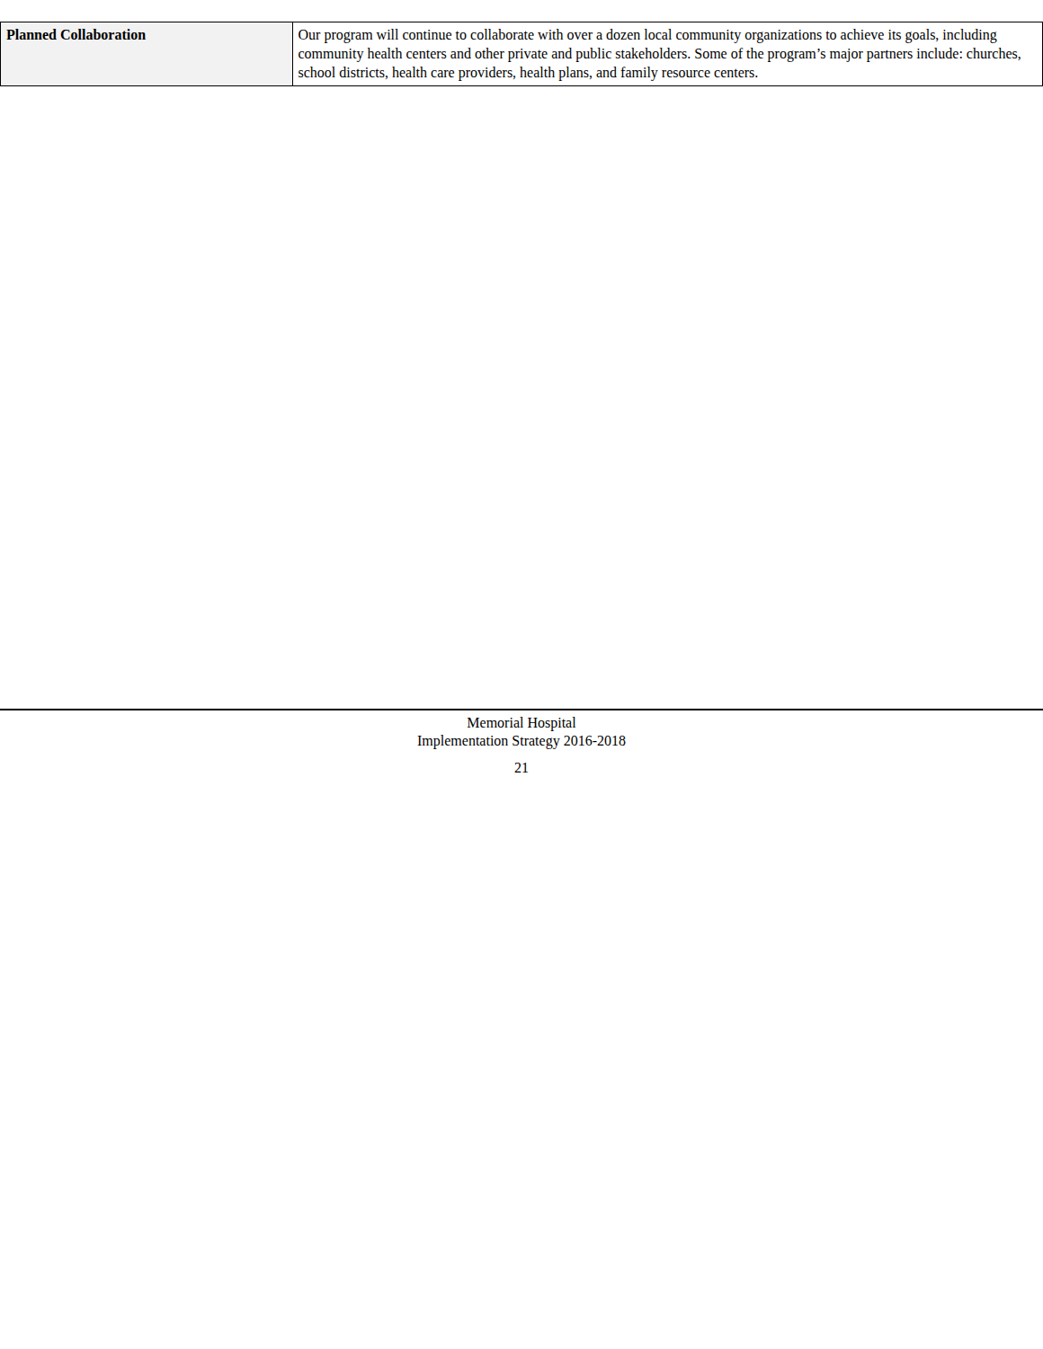| Planned Collaboration | Our program will continue to collaborate with over a dozen local community organizations to achieve its goals, including community health centers and other private and public stakeholders. Some of the program’s major partners include: churches, school districts, health care providers, health plans, and family resource centers. |
Memorial Hospital
Implementation Strategy 2016-2018
21